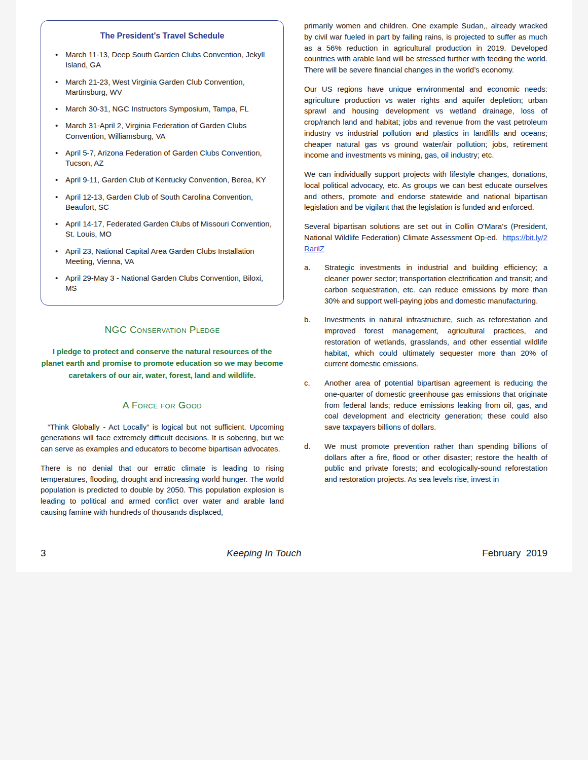The President's Travel Schedule
March 11-13, Deep South Garden Clubs Convention, Jekyll Island, GA
March 21-23, West Virginia Garden Club Convention, Martinsburg, WV
March 30-31, NGC Instructors Symposium, Tampa, FL
March 31-April 2, Virginia Federation of Garden Clubs Convention, Williamsburg, VA
April 5-7, Arizona Federation of Garden Clubs Convention, Tucson, AZ
April 9-11, Garden Club of Kentucky Convention, Berea, KY
April 12-13, Garden Club of South Carolina Convention, Beaufort, SC
April 14-17, Federated Garden Clubs of Missouri Convention, St. Louis, MO
April 23, National Capital Area Garden Clubs Installation Meeting, Vienna, VA
April 29-May 3 - National Garden Clubs Convention, Biloxi, MS
NGC Conservation Pledge
I pledge to protect and conserve the natural resources of the planet earth and promise to promote education so we may become caretakers of our air, water, forest, land and wildlife.
A Force for Good
“Think Globally - Act Locally” is logical but not sufficient. Upcoming generations will face extremely difficult decisions. It is sobering, but we can serve as examples and educators to become bipartisan advocates.
There is no denial that our erratic climate is leading to rising temperatures, flooding, drought and increasing world hunger. The world population is predicted to double by 2050. This population explosion is leading to political and armed conflict over water and arable land causing famine with hundreds of thousands displaced,
primarily women and children. One example Sudan,, already wracked by civil war fueled in part by failing rains, is projected to suffer as much as a 56% reduction in agricultural production in 2019. Developed countries with arable land will be stressed further with feeding the world. There will be severe financial changes in the world’s economy.
Our US regions have unique environmental and economic needs: agriculture production vs water rights and aquifer depletion; urban sprawl and housing development vs wetland drainage, loss of crop/ranch land and habitat; jobs and revenue from the vast petroleum industry vs industrial pollution and plastics in landfills and oceans; cheaper natural gas vs ground water/air pollution; jobs, retirement income and investments vs mining, gas, oil industry; etc.
We can individually support projects with lifestyle changes, donations, local political advocacy, etc. As groups we can best educate ourselves and others, promote and endorse statewide and national bipartisan legislation and be vigilant that the legislation is funded and enforced.
Several bipartisan solutions are set out in Collin O'Mara’s (President, National Wildlife Federation) Climate Assessment Op-ed. https://bit.ly/2RarilZ
Strategic investments in industrial and building efficiency; a cleaner power sector; transportation electrification and transit; and carbon sequestration, etc. can reduce emissions by more than 30% and support well-paying jobs and domestic manufacturing.
Investments in natural infrastructure, such as reforestation and improved forest management, agricultural practices, and restoration of wetlands, grasslands, and other essential wildlife habitat, which could ultimately sequester more than 20% of current domestic emissions.
Another area of potential bipartisan agreement is reducing the one-quarter of domestic greenhouse gas emissions that originate from federal lands; reduce emissions leaking from oil, gas, and coal development and electricity generation; these could also save taxpayers billions of dollars.
We must promote prevention rather than spending billions of dollars after a fire, flood or other disaster; restore the health of public and private forests; and ecologically-sound reforestation and restoration projects. As sea levels rise, invest in
3 Keeping In Touch February 2019